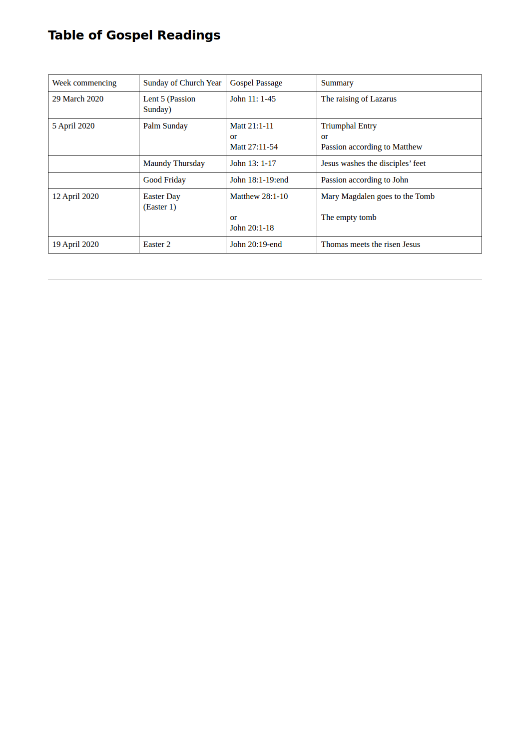Table of Gospel Readings
| Week commencing | Sunday of Church Year | Gospel Passage | Summary |
| 29 March 2020 | Lent 5 (Passion Sunday) | John 11: 1-45 | The raising of Lazarus |
| 5 April 2020 | Palm Sunday | Matt 21:1-11 or Matt 27:11-54 | Triumphal Entry or Passion according to Matthew |
| | Maundy Thursday | John 13: 1-17 | Jesus washes the disciples’ feet |
| | Good Friday | John 18:1-19:end | Passion according to John |
| 12 April 2020 | Easter Day (Easter 1) | Matthew 28:1-10 or John 20:1-18 | Mary Magdalen goes to the Tomb The empty tomb |
| 19 April 2020 | Easter 2 | John 20:19-end | Thomas meets the risen Jesus |